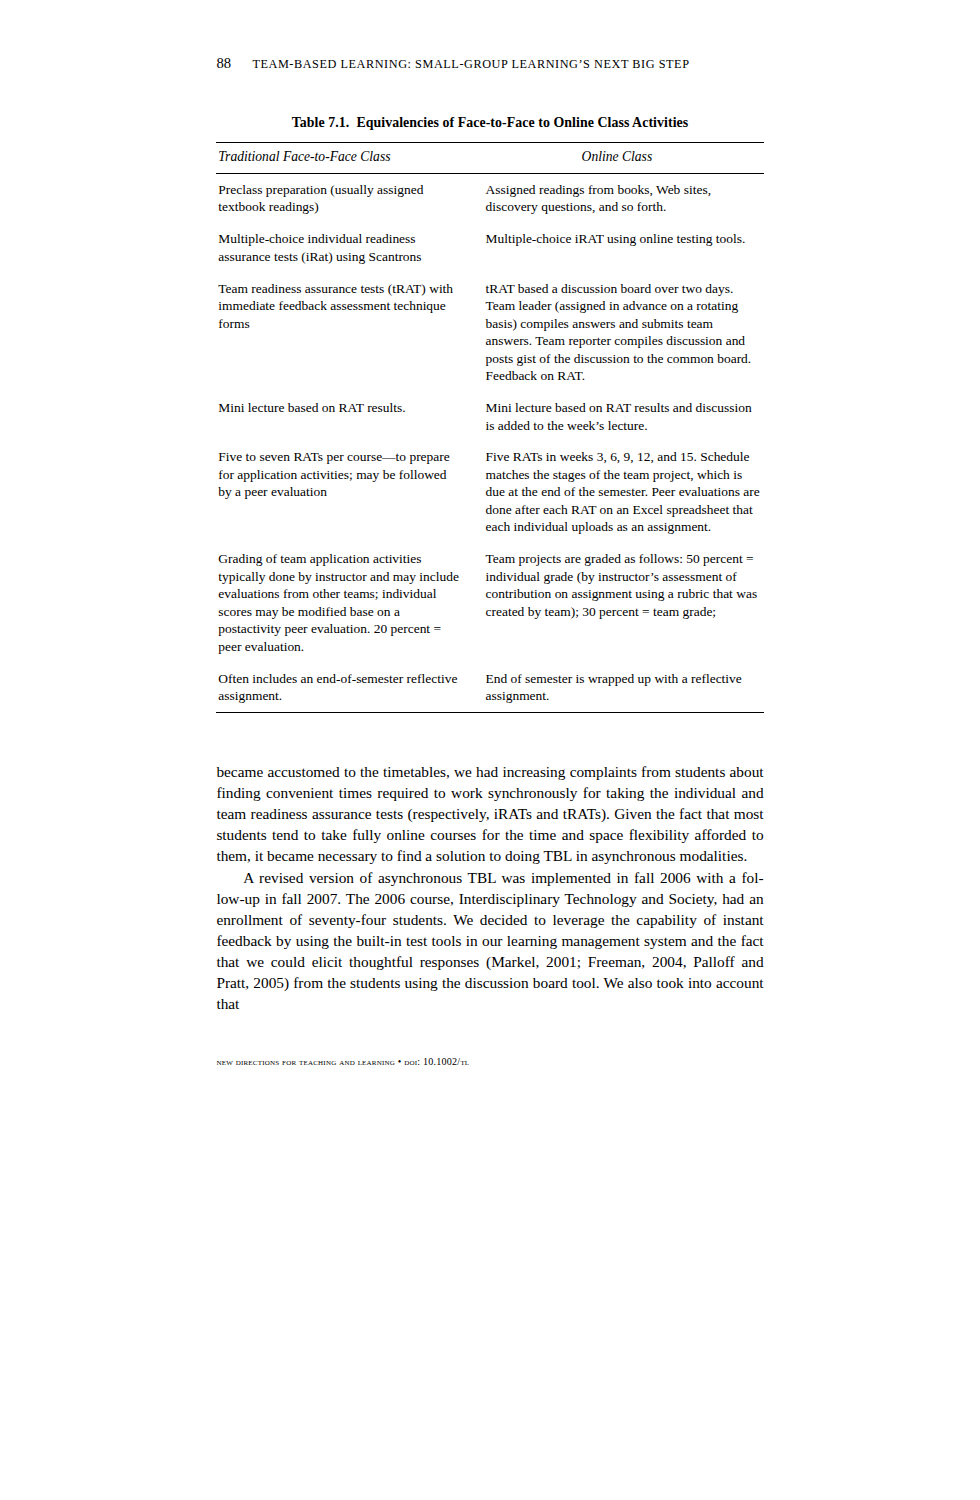88 Team-Based Learning: Small-Group Learning’s Next Big Step
Table 7.1. Equivalencies of Face-to-Face to Online Class Activities
| Traditional Face-to-Face Class | Online Class |
| --- | --- |
| Preclass preparation (usually assigned textbook readings) | Assigned readings from books, Web sites, discovery questions, and so forth. |
| Multiple-choice individual readiness assurance tests (iRat) using Scantrons | Multiple-choice iRAT using online testing tools. |
| Team readiness assurance tests (tRAT) with immediate feedback assessment technique forms | tRAT based a discussion board over two days. Team leader (assigned in advance on a rotating basis) compiles answers and submits team answers. Team reporter compiles discussion and posts gist of the discussion to the common board. Feedback on RAT. |
| Mini lecture based on RAT results. | Mini lecture based on RAT results and discussion is added to the week’s lecture. |
| Five to seven RATs per course—to prepare for application activities; may be followed by a peer evaluation | Five RATs in weeks 3, 6, 9, 12, and 15. Schedule matches the stages of the team project, which is due at the end of the semester. Peer evaluations are done after each RAT on an Excel spreadsheet that each individual uploads as an assignment. |
| Grading of team application activities typically done by instructor and may include evaluations from other teams; individual scores may be modified base on a postactivity peer evaluation. 20 percent = peer evaluation. | Team projects are graded as follows: 50 percent = individual grade (by instructor’s assessment of contribution on assignment using a rubric that was created by team); 30 percent = team grade; |
| Often includes an end-of-semester reflective assignment. | End of semester is wrapped up with a reflective assignment. |
became accustomed to the timetables, we had increasing complaints from students about finding convenient times required to work synchronously for taking the individual and team readiness assurance tests (respectively, iRATs and tRATs). Given the fact that most students tend to take fully online courses for the time and space flexibility afforded to them, it became necessary to find a solution to doing TBL in asynchronous modalities.
A revised version of asynchronous TBL was implemented in fall 2006 with a follow-up in fall 2007. The 2006 course, Interdisciplinary Technology and Society, had an enrollment of seventy-four students. We decided to leverage the capability of instant feedback by using the built-in test tools in our learning management system and the fact that we could elicit thoughtful responses (Markel, 2001; Freeman, 2004, Palloff and Pratt, 2005) from the students using the discussion board tool. We also took into account that
New Directions for Teaching and Learning • DOI: 10.1002/tl